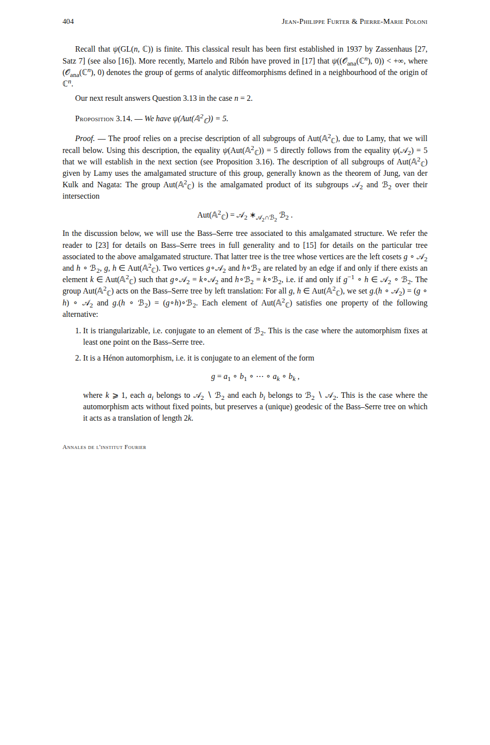404 Jean-Philippe Furter & Pierre-Marie Poloni
Recall that ψ(GL(n, ℂ)) is finite. This classical result has been first established in 1937 by Zassenhaus [27, Satz 7] (see also [16]). More recently, Martelo and Ribón have proved in [17] that ψ((𝒪ana(ℂn), 0)) < +∞, where (𝒪ana(ℂn), 0) denotes the group of germs of analytic diffeomorphisms defined in a neighbourhood of the origin of ℂn.
Our next result answers Question 3.13 in the case n = 2.
Proposition 3.14. — We have ψ(Aut(𝔸2ℂ)) = 5.
Proof. — The proof relies on a precise description of all subgroups of Aut(𝔸2ℂ), due to Lamy, that we will recall below. Using this description, the equality ψ(Aut(𝔸2ℂ)) = 5 directly follows from the equality ψ(𝒜2) = 5 that we will establish in the next section (see Proposition 3.16). The description of all subgroups of Aut(𝔸2ℂ) given by Lamy uses the amalgamated structure of this group, generally known as the theorem of Jung, van der Kulk and Nagata: The group Aut(𝔸2ℂ) is the amalgamated product of its subgroups 𝒜2 and ℬ2 over their intersection
Aut(𝔸2ℂ) = 𝒜2 ∗𝒜2∩ℬ2 ℬ2 .
In the discussion below, we will use the Bass–Serre tree associated to this amalgamated structure. We refer the reader to [23] for details on Bass–Serre trees in full generality and to [15] for details on the particular tree associated to the above amalgamated structure. That latter tree is the tree whose vertices are the left cosets g ∘ 𝒜2 and h ∘ ℬ2, g, h ∈ Aut(𝔸2ℂ). Two vertices g∘𝒜2 and h∘ℬ2 are related by an edge if and only if there exists an element k ∈ Aut(𝔸2ℂ) such that g∘𝒜2 = k∘𝒜2 and h∘ℬ2 = k∘ℬ2, i.e. if and only if g−1 ∘ h ∈ 𝒜2 ∘ ℬ2. The group Aut(𝔸2ℂ) acts on the Bass–Serre tree by left translation: For all g, h ∈ Aut(𝔸2ℂ), we set g.(h ∘ 𝒜2) = (g ∘ h) ∘ 𝒜2 and g.(h ∘ ℬ2) = (g∘h)∘ℬ2. Each element of Aut(𝔸2ℂ) satisfies one property of the following alternative:
It is triangularizable, i.e. conjugate to an element of ℬ2. This is the case where the automorphism fixes at least one point on the Bass–Serre tree.
It is a Hénon automorphism, i.e. it is conjugate to an element of the form
g = a1 ∘ b1 ∘ ⋯ ∘ ak ∘ bk ,
where k ⩾ 1, each ai belongs to 𝒜2 ∖ ℬ2 and each bi belongs to ℬ2 ∖ 𝒜2. This is the case where the automorphism acts without fixed points, but preserves a (unique) geodesic of the Bass–Serre tree on which it acts as a translation of length 2k.
Annales de l'institut Fourier